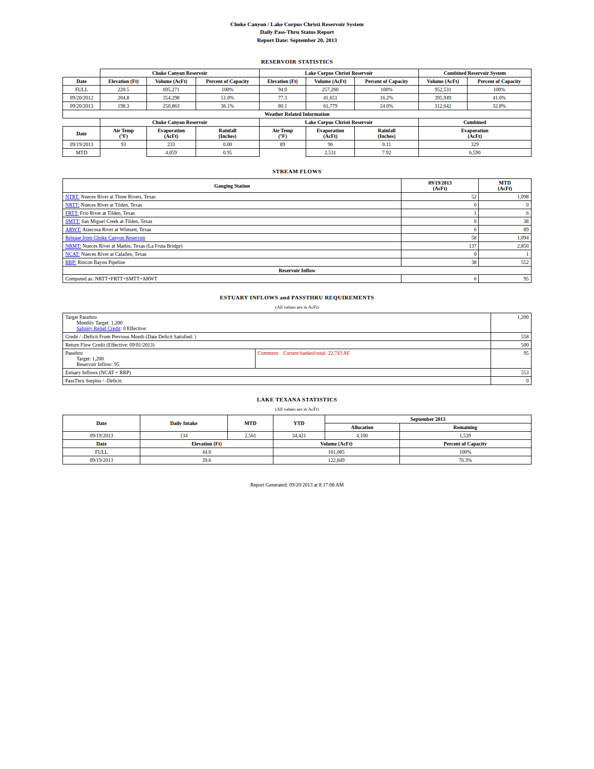Choke Canyon / Lake Corpus Christi Reservoir System
Daily Pass-Thru Status Report
Report Date: September 20, 2013
RESERVOIR STATISTICS
| | Choke Canyon Reservoir | Lake Corpus Christi Reservoir | Combined Reservoir System |
| --- | --- | --- | --- |
| Date | Elevation (Ft) | Volume (AcFt) | Percent of Capacity | Elevation (Ft) | Volume (AcFt) | Percent of Capacity | Volume (AcFt) | Percent of Capacity |
| FULL | 220.5 | 695,271 | 100% | 94.0 | 257,260 | 100% | 952,531 | 100% |
| 09/20/2012 | 204.8 | 354,298 | 51.0% | 77.3 | 41,651 | 16.2% | 395,949 | 41.6% |
| 09/20/2013 | 198.3 | 250,863 | 36.1% | 80.1 | 61,779 | 24.0% | 312,642 | 32.8% |
| Weather Related Information |
| | Choke Canyon Reservoir | Lake Corpus Christi Reservoir | Combined |
| Date | Air Temp (°F) | Evaporation (AcFt) | Rainfall (Inches) | Air Temp (°F) | Evaporation (AcFt) | Rainfall (Inches) | Evaporation (AcFt) |
| 09/19/2013 | 93 | 233 | 0.00 | 89 | 96 | 0.11 | 329 |
| MTD | | 4,059 | 0.95 | | 2,531 | 7.92 | 6,590 |
STREAM FLOWS
| Gauging Station | 09/19/2013 (AcFt) | MTD (AcFt) |
| --- | --- | --- |
| NTRT: Nueces River at Three Rivers, Texas | 52 | 1,098 |
| NRTT: Nueces River at Tilden, Texas | 0 | 0 |
| FRTT: Frio River at Tilden, Texas | 1 | 6 |
| SMTT: San Miguel Creek at Tilden, Texas | 0 | 38 |
| ARWT: Atascosa River at Whitsett, Texas | 6 | 89 |
| Release from Choke Canyon Reservoir | 58 | 1,094 |
| NRMT: Nueces River at Mathis, Texas (La Fruta Bridge) | 137 | 2,850 |
| NCAT: Nueces River at Calallen, Texas | 0 | 1 |
| RBP: Rincon Bayou Pipeline | 38 | 552 |
| Reservoir Inflow |
| Computed as: NRTT+FRTT+SMTT+ARWT | 6 | 95 |
ESTUARY INFLOWS and PASSTHRU REQUIREMENTS
(All values are in AcFt)
| Target Passthru Monthly Target: 1,200 Salinity Relief Credit : 0 Effective: | 1,200 |
| Credit / -Deficit From Previous Month (Date Deficit Satisfied: ) | 558 |
| Return Flow Credit (Effective: 09/01/2013) | 500 |
| / Passthru Target: 1,200 Reservoir Inflow: 95 / Comment: Current banked total: 22,743 AF. / | 95 |
| Estuary Inflows (NCAT + RBP) | 553 |
| PassThru Surplus / -Deficit: | 0 |
LAKE TEXANA STATISTICS
(All values are in AcFt)
| Date | Daily Intake | MTD | YTD | September 2013 |
| --- | --- | --- | --- | --- |
| Allocation | Remaining |
| 09/19/2013 | 134 | 2,561 | 34,421 | 4,100 | 1,539 |
| Date | Elevation (Ft) | Volume (AcFt) | Percent of Capacity |
| FULL | 44.0 | 161,085 | 100% |
| 09/19/2013 | 39.6 | 122,849 | 76.3% |
Report Generated: 09/20/2013 at 8:17:08 AM